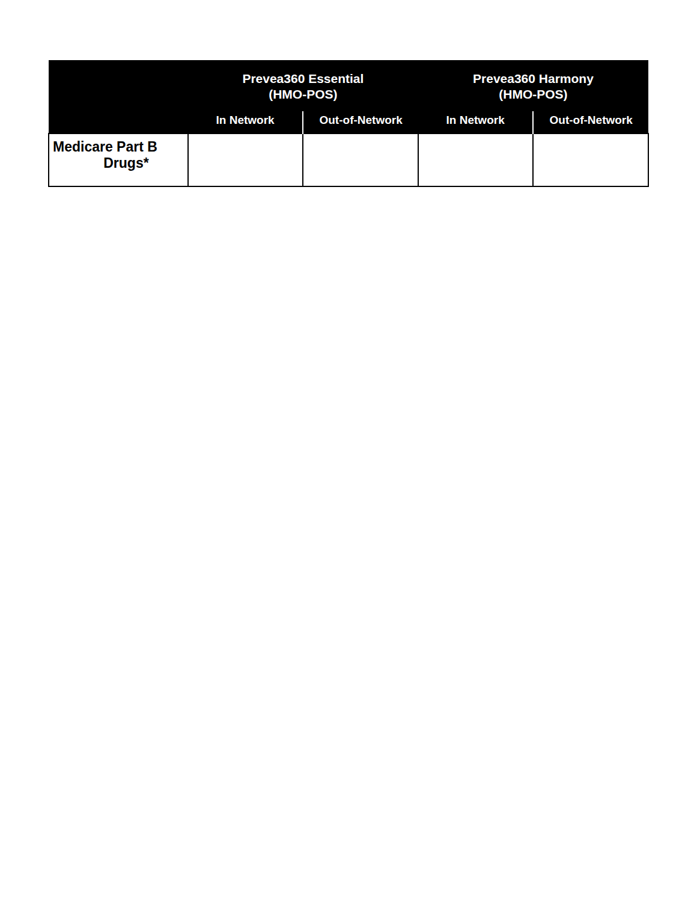| | Prevea360 Essential (HMO-POS) | Prevea360 Harmony (HMO-POS) |
| --- | --- | --- |
| In Network | Out-of-Network | In Network | Out-of-Network |
| Medicare Part B Drugs* | | | | |
The above simple structure cannot express the merged layout precisely; the real layout is rebuilt below as a single table.